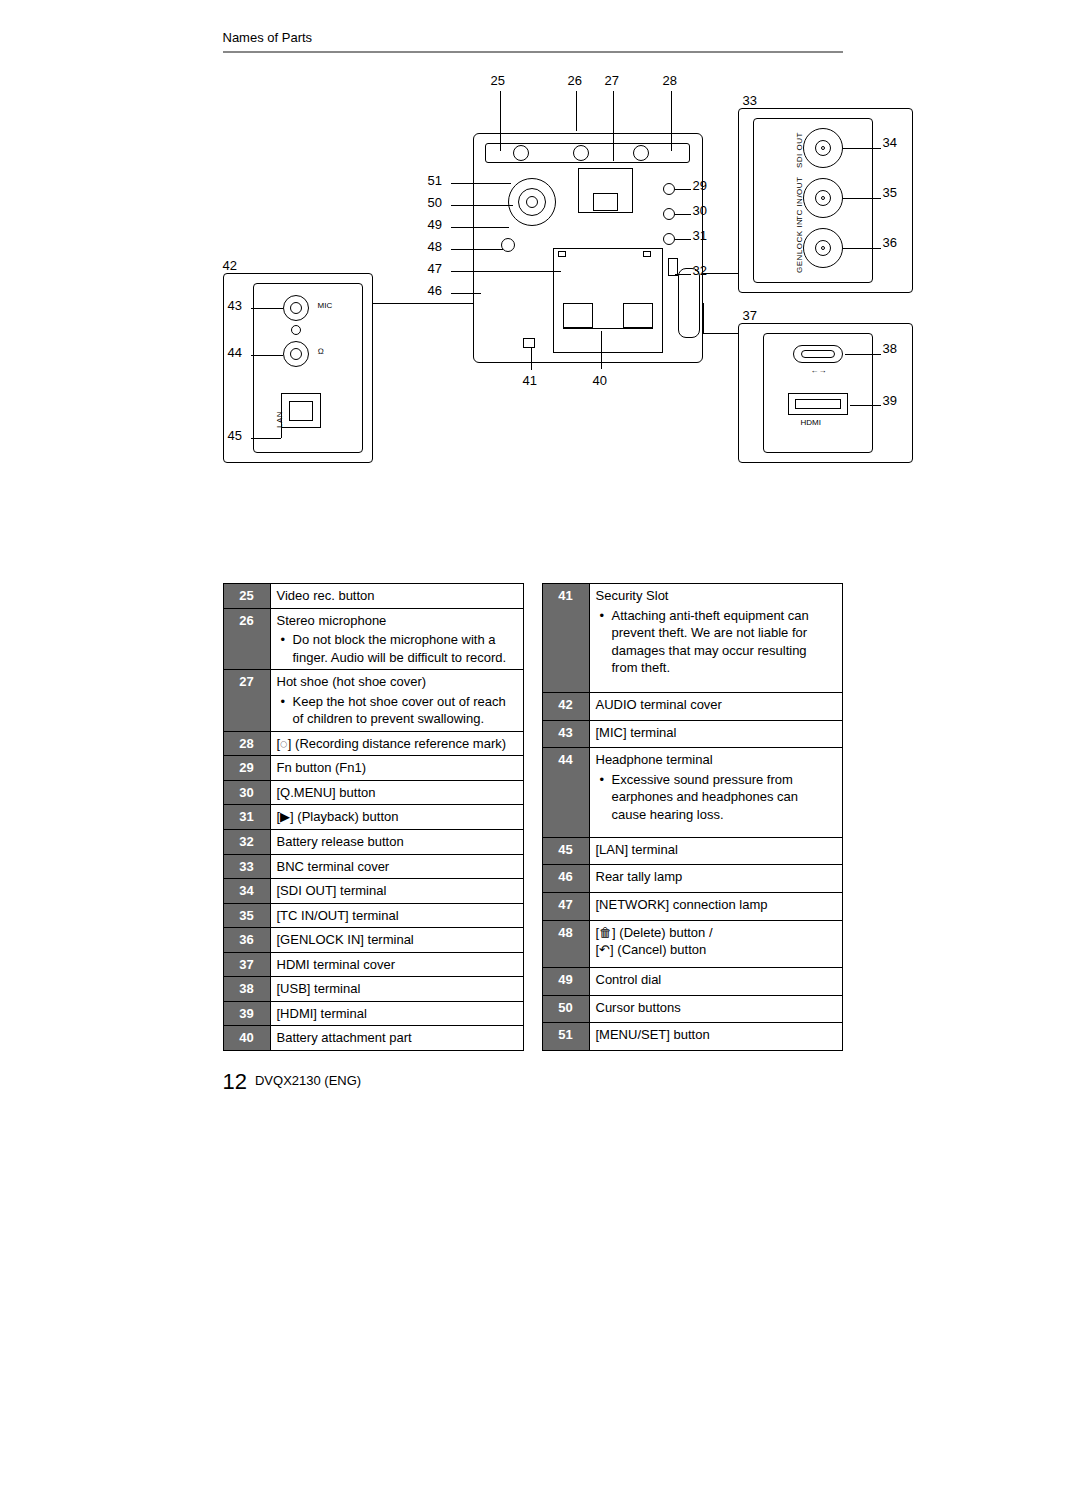Names of Parts
25 26 27 28
51
50
49
48
47
46
29
30
31
32
41
40
42
MIC 43
Ω 44
LAN 45
33
SDI OUT 34
TC IN/OUT 35
GENLOCK IN 36
37
←→ 38
HDMI 39
| 25 | Video rec. button |
| 26 | Stereo microphone Do not block the microphone with a finger. Audio will be difficult to record. |
| 27 | Hot shoe (hot shoe cover) Keep the hot shoe cover out of reach of children to prevent swallowing. |
| 28 | [◌] (Recording distance reference mark) |
| 29 | Fn button (Fn1) |
| 30 | [Q.MENU] button |
| 31 | [▶] (Playback) button |
| 32 | Battery release button |
| 33 | BNC terminal cover |
| 34 | [SDI OUT] terminal |
| 35 | [TC IN/OUT] terminal |
| 36 | [GENLOCK IN] terminal |
| 37 | HDMI terminal cover |
| 38 | [USB] terminal |
| 39 | [HDMI] terminal |
| 40 | Battery attachment part |
| 41 | Security Slot Attaching anti-theft equipment can prevent theft. We are not liable for damages that may occur resulting from theft. |
| 42 | AUDIO terminal cover |
| 43 | [MIC] terminal |
| 44 | Headphone terminal Excessive sound pressure from earphones and headphones can cause hearing loss. |
| 45 | [LAN] terminal |
| 46 | Rear tally lamp |
| 47 | [NETWORK] connection lamp |
| 48 | [🗑] (Delete) button / [↶] (Cancel) button |
| 49 | Control dial |
| 50 | Cursor buttons |
| 51 | [MENU/SET] button |
12 DVQX2130 (ENG)